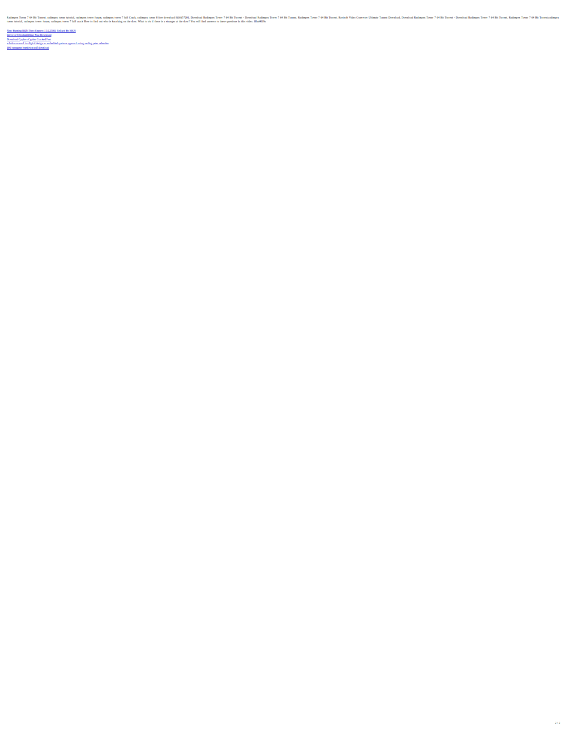Radimpex Tower 7 64 Bit Torrent. radimpex tower tutorial, radimpex tower forum, radimpex tower 7 full Crack, radimpex tower 8 free download fd16d57201. Download Radimpex Tower 7 64 Bit Torrent - Download Radimpex Tower 7 64 Bit Torrent. Radimpex Tower 7 64 Bit Torrent. Ravisoft Video Converter Ultimate Torrent Download. Download Radimpex Tower 7 64 Bit Torrent - Download Radimpex Tower 7 64 Bit Torrent. Radimpex Tower 7 64 Bit Torrent.radimpex tower tutorial, radimpex tower forum, radimpex tower 7 full crack How to find out who is knocking on the door. What to do if there is a stranger at the door? You will find answers to these questions in this video. fffad4f19a
Nero Burning ROM Nero Express 15.0.25001 RePack By MKN
Wave L2 Ultramaximizer Free Download
Download Cyphers Cypher Cracked Feet
solution manual for digital design an embedded systems approach using verilog peter ashenden
100 barragens brasileiras pdf download
2 / 2